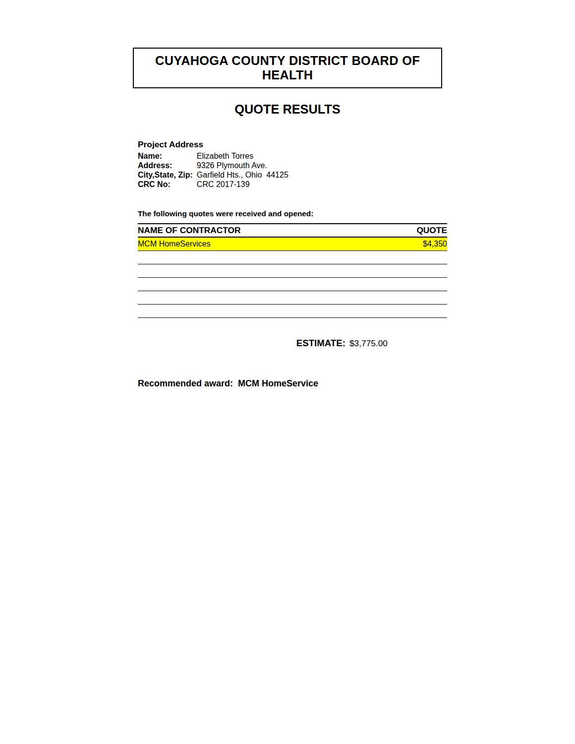CUYAHOGA COUNTY DISTRICT BOARD OF HEALTH
QUOTE RESULTS
Project Address
| Name: | Elizabeth Torres |
| Address: | 9326 Plymouth Ave. |
| City,State, Zip: | Garfield Hts., Ohio 44125 |
| CRC No: | CRC 2017-139 |
The following quotes were received and opened:
| NAME OF CONTRACTOR | QUOTE |
| --- | --- |
| MCM HomeServices | $4,350 |
ESTIMATE:$3,775.00
Recommended award: MCM HomeService